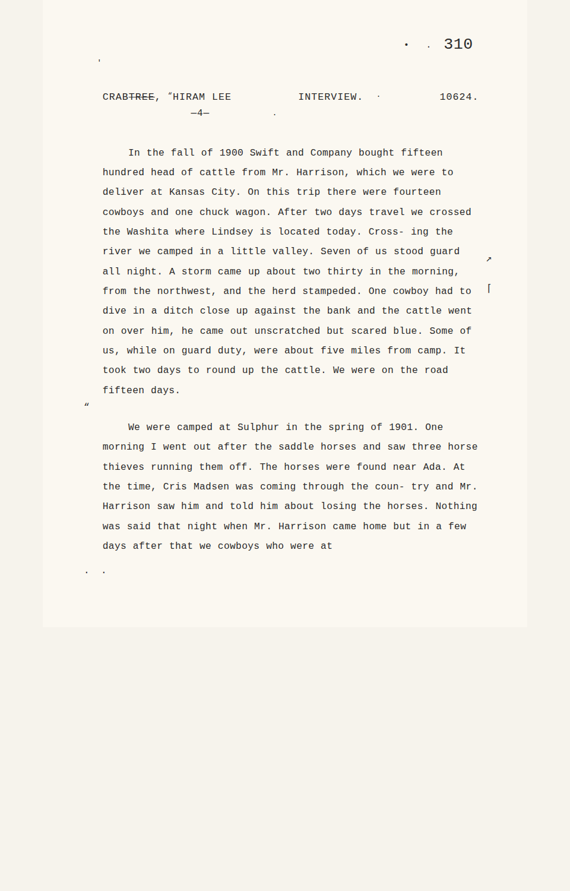• . 310
'
CRABTREE, “HIRAM LEE INTERVIEW.· 10624.
—4—.
↗ ⌈ “ · ·
In the fall of 1900 Swift and Company bought fifteen hundred head of cattle from Mr. Harrison, which we were to deliver at Kansas City. On this trip there were fourteen cowboys and one chuck wagon. After two days travel we crossed the Washita where Lindsey is located today. Cross- ing the river we camped in a little valley. Seven of us stood guard all night. A storm came up about two thirty in the morning, from the northwest, and the herd stampeded. One cowboy had to dive in a ditch close up against the bank and the cattle went on over him, he came out unscratched but scared blue. Some of us, while on guard duty, were about five miles from camp. It took two days to round up the cattle. We were on the road fifteen days.
We were camped at Sulphur in the spring of 1901. One morning I went out after the saddle horses and saw three horse thieves running them off. The horses were found near Ada. At the time, Cris Madsen was coming through the coun- try and Mr. Harrison saw him and told him about losing the horses. Nothing was said that night when Mr. Harrison came home but in a few days after that we cowboys who were at